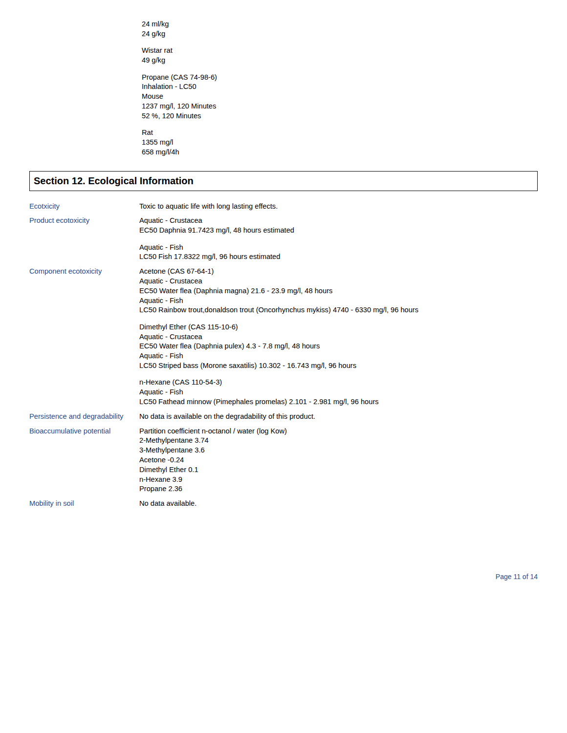24 ml/kg
24 g/kg
Wistar rat
49 g/kg
Propane (CAS 74-98-6)
Inhalation - LC50
Mouse
1237 mg/l, 120 Minutes
52 %, 120 Minutes
Rat
1355 mg/l
658 mg/l/4h
Section 12. Ecological Information
| Ecotxicity | Toxic to aquatic life with long lasting effects. |
| Product ecotoxicity | Aquatic - Crustacea EC50 Daphnia 91.7423 mg/l, 48 hours estimated Aquatic - Fish LC50 Fish 17.8322 mg/l, 96 hours estimated |
| Component ecotoxicity | Acetone (CAS 67-64-1) Aquatic - Crustacea EC50 Water flea (Daphnia magna) 21.6 - 23.9 mg/l, 48 hours Aquatic - Fish LC50 Rainbow trout,donaldson trout (Oncorhynchus mykiss) 4740 - 6330 mg/l, 96 hours Dimethyl Ether (CAS 115-10-6) Aquatic - Crustacea EC50 Water flea (Daphnia pulex) 4.3 - 7.8 mg/l, 48 hours Aquatic - Fish LC50 Striped bass (Morone saxatilis) 10.302 - 16.743 mg/l, 96 hours n-Hexane (CAS 110-54-3) Aquatic - Fish LC50 Fathead minnow (Pimephales promelas) 2.101 - 2.981 mg/l, 96 hours |
| Persistence and degradability | No data is available on the degradability of this product. |
| Bioaccumulative potential | Partition coefficient n-octanol / water (log Kow) 2-Methylpentane 3.74 3-Methylpentane 3.6 Acetone -0.24 Dimethyl Ether 0.1 n-Hexane 3.9 Propane 2.36 |
| Mobility in soil | No data available. |
Page 11 of 14